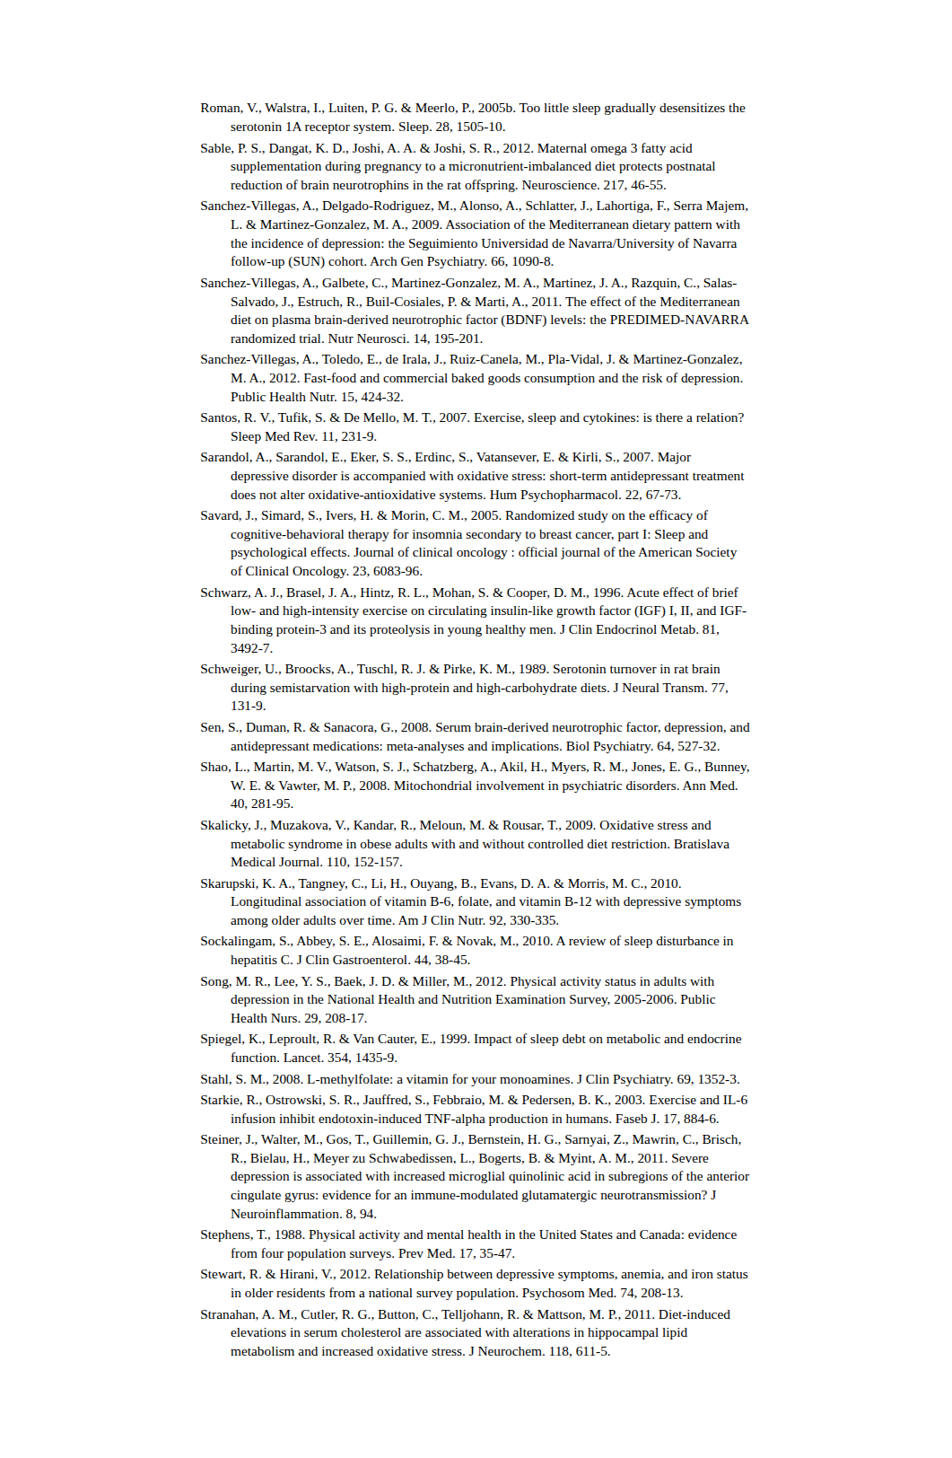Roman, V., Walstra, I., Luiten, P. G. & Meerlo, P., 2005b. Too little sleep gradually desensitizes the serotonin 1A receptor system. Sleep. 28, 1505-10.
Sable, P. S., Dangat, K. D., Joshi, A. A. & Joshi, S. R., 2012. Maternal omega 3 fatty acid supplementation during pregnancy to a micronutrient-imbalanced diet protects postnatal reduction of brain neurotrophins in the rat offspring. Neuroscience. 217, 46-55.
Sanchez-Villegas, A., Delgado-Rodriguez, M., Alonso, A., Schlatter, J., Lahortiga, F., Serra Majem, L. & Martinez-Gonzalez, M. A., 2009. Association of the Mediterranean dietary pattern with the incidence of depression: the Seguimiento Universidad de Navarra/University of Navarra follow-up (SUN) cohort. Arch Gen Psychiatry. 66, 1090-8.
Sanchez-Villegas, A., Galbete, C., Martinez-Gonzalez, M. A., Martinez, J. A., Razquin, C., Salas-Salvado, J., Estruch, R., Buil-Cosiales, P. & Marti, A., 2011. The effect of the Mediterranean diet on plasma brain-derived neurotrophic factor (BDNF) levels: the PREDIMED-NAVARRA randomized trial. Nutr Neurosci. 14, 195-201.
Sanchez-Villegas, A., Toledo, E., de Irala, J., Ruiz-Canela, M., Pla-Vidal, J. & Martinez-Gonzalez, M. A., 2012. Fast-food and commercial baked goods consumption and the risk of depression. Public Health Nutr. 15, 424-32.
Santos, R. V., Tufik, S. & De Mello, M. T., 2007. Exercise, sleep and cytokines: is there a relation? Sleep Med Rev. 11, 231-9.
Sarandol, A., Sarandol, E., Eker, S. S., Erdinc, S., Vatansever, E. & Kirli, S., 2007. Major depressive disorder is accompanied with oxidative stress: short-term antidepressant treatment does not alter oxidative-antioxidative systems. Hum Psychopharmacol. 22, 67-73.
Savard, J., Simard, S., Ivers, H. & Morin, C. M., 2005. Randomized study on the efficacy of cognitive-behavioral therapy for insomnia secondary to breast cancer, part I: Sleep and psychological effects. Journal of clinical oncology : official journal of the American Society of Clinical Oncology. 23, 6083-96.
Schwarz, A. J., Brasel, J. A., Hintz, R. L., Mohan, S. & Cooper, D. M., 1996. Acute effect of brief low- and high-intensity exercise on circulating insulin-like growth factor (IGF) I, II, and IGF-binding protein-3 and its proteolysis in young healthy men. J Clin Endocrinol Metab. 81, 3492-7.
Schweiger, U., Broocks, A., Tuschl, R. J. & Pirke, K. M., 1989. Serotonin turnover in rat brain during semistarvation with high-protein and high-carbohydrate diets. J Neural Transm. 77, 131-9.
Sen, S., Duman, R. & Sanacora, G., 2008. Serum brain-derived neurotrophic factor, depression, and antidepressant medications: meta-analyses and implications. Biol Psychiatry. 64, 527-32.
Shao, L., Martin, M. V., Watson, S. J., Schatzberg, A., Akil, H., Myers, R. M., Jones, E. G., Bunney, W. E. & Vawter, M. P., 2008. Mitochondrial involvement in psychiatric disorders. Ann Med. 40, 281-95.
Skalicky, J., Muzakova, V., Kandar, R., Meloun, M. & Rousar, T., 2009. Oxidative stress and metabolic syndrome in obese adults with and without controlled diet restriction. Bratislava Medical Journal. 110, 152-157.
Skarupski, K. A., Tangney, C., Li, H., Ouyang, B., Evans, D. A. & Morris, M. C., 2010. Longitudinal association of vitamin B-6, folate, and vitamin B-12 with depressive symptoms among older adults over time. Am J Clin Nutr. 92, 330-335.
Sockalingam, S., Abbey, S. E., Alosaimi, F. & Novak, M., 2010. A review of sleep disturbance in hepatitis C. J Clin Gastroenterol. 44, 38-45.
Song, M. R., Lee, Y. S., Baek, J. D. & Miller, M., 2012. Physical activity status in adults with depression in the National Health and Nutrition Examination Survey, 2005-2006. Public Health Nurs. 29, 208-17.
Spiegel, K., Leproult, R. & Van Cauter, E., 1999. Impact of sleep debt on metabolic and endocrine function. Lancet. 354, 1435-9.
Stahl, S. M., 2008. L-methylfolate: a vitamin for your monoamines. J Clin Psychiatry. 69, 1352-3.
Starkie, R., Ostrowski, S. R., Jauffred, S., Febbraio, M. & Pedersen, B. K., 2003. Exercise and IL-6 infusion inhibit endotoxin-induced TNF-alpha production in humans. Faseb J. 17, 884-6.
Steiner, J., Walter, M., Gos, T., Guillemin, G. J., Bernstein, H. G., Sarnyai, Z., Mawrin, C., Brisch, R., Bielau, H., Meyer zu Schwabedissen, L., Bogerts, B. & Myint, A. M., 2011. Severe depression is associated with increased microglial quinolinic acid in subregions of the anterior cingulate gyrus: evidence for an immune-modulated glutamatergic neurotransmission? J Neuroinflammation. 8, 94.
Stephens, T., 1988. Physical activity and mental health in the United States and Canada: evidence from four population surveys. Prev Med. 17, 35-47.
Stewart, R. & Hirani, V., 2012. Relationship between depressive symptoms, anemia, and iron status in older residents from a national survey population. Psychosom Med. 74, 208-13.
Stranahan, A. M., Cutler, R. G., Button, C., Telljohann, R. & Mattson, M. P., 2011. Diet-induced elevations in serum cholesterol are associated with alterations in hippocampal lipid metabolism and increased oxidative stress. J Neurochem. 118, 611-5.